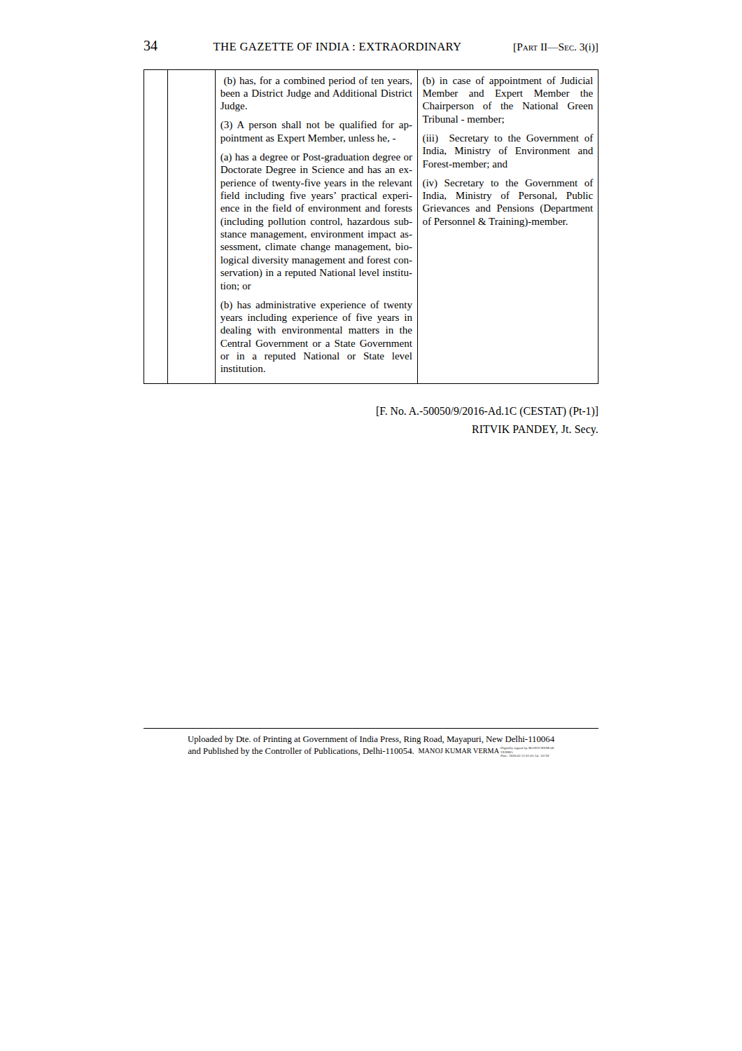34
The Gazette of India : Extraordinary
[Part II—Sec. 3(i)]
| | | (b) has, for a combined period of ten years, been a District Judge and Additional District Judge. (3) A person shall not be qualified for appointment as Expert Member, unless he, - (a) has a degree or Post-graduation degree or Doctorate Degree in Science and has an experience of twenty-five years in the relevant field including five years’ practical experience in the field of environment and forests (including pollution control, hazardous substance management, environment impact assessment, climate change management, biological diversity management and forest conservation) in a reputed National level institution; or (b) has administrative experience of twenty years including experience of five years in dealing with environmental matters in the Central Government or a State Government or in a reputed National or State level institution. | (b) in case of appointment of Judicial Member and Expert Member the Chairperson of the National Green Tribunal - member; (iii) Secretary to the Government of India, Ministry of Environment and Forest-member; and (iv) Secretary to the Government of India, Ministry of Personal, Public Grievances and Pensions (Department of Personnel & Training)-member. |
[F. No. A.-50050/9/2016-Ad.1C (CESTAT) (Pt-1)]
RITVIK PANDEY, Jt. Secy.
Uploaded by Dte. of Printing at Government of India Press, Ring Road, Mayapuri, New Delhi-110064
and Published by the Controller of Publications, Delhi-110054.MANOJ KUMAR VERMA Digitally signed by MANOJ KUMAR VERMA Date: 2020.02.13 01:01:54 +05'30'